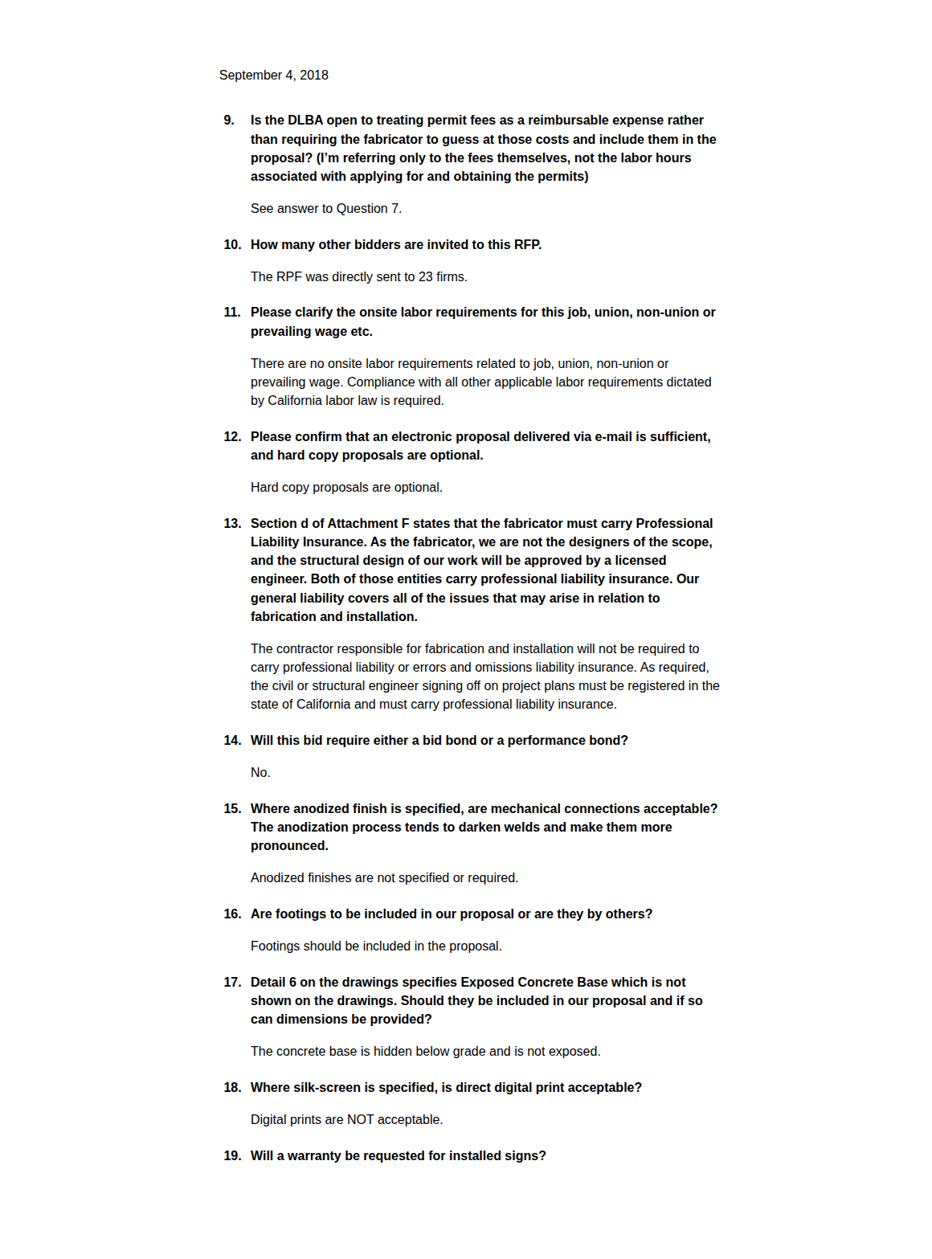September 4, 2018
Is the DLBA open to treating permit fees as a reimbursable expense rather than requiring the fabricator to guess at those costs and include them in the proposal? (I’m referring only to the fees themselves, not the labor hours associated with applying for and obtaining the permits)
See answer to Question 7.
How many other bidders are invited to this RFP.
The RPF was directly sent to 23 firms.
Please clarify the onsite labor requirements for this job, union, non-union or prevailing wage etc.
There are no onsite labor requirements related to job, union, non-union or prevailing wage. Compliance with all other applicable labor requirements dictated by California labor law is required.
Please confirm that an electronic proposal delivered via e-mail is sufficient, and hard copy proposals are optional.
Hard copy proposals are optional.
Section d of Attachment F states that the fabricator must carry Professional Liability Insurance. As the fabricator, we are not the designers of the scope, and the structural design of our work will be approved by a licensed engineer. Both of those entities carry professional liability insurance. Our general liability covers all of the issues that may arise in relation to fabrication and installation.
The contractor responsible for fabrication and installation will not be required to carry professional liability or errors and omissions liability insurance. As required, the civil or structural engineer signing off on project plans must be registered in the state of California and must carry professional liability insurance.
Will this bid require either a bid bond or a performance bond?
No.
Where anodized finish is specified, are mechanical connections acceptable? The anodization process tends to darken welds and make them more pronounced.
Anodized finishes are not specified or required.
Are footings to be included in our proposal or are they by others?
Footings should be included in the proposal.
Detail 6 on the drawings specifies Exposed Concrete Base which is not shown on the drawings. Should they be included in our proposal and if so can dimensions be provided?
The concrete base is hidden below grade and is not exposed.
Where silk-screen is specified, is direct digital print acceptable?
Digital prints are NOT acceptable.
Will a warranty be requested for installed signs?